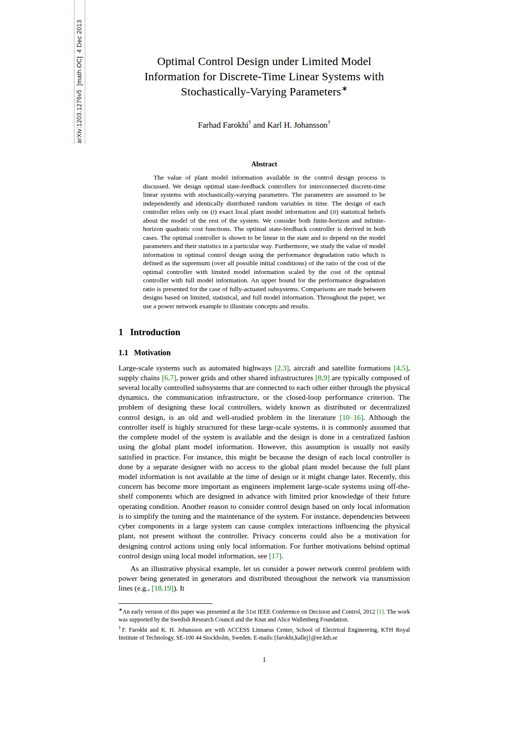arXiv:1203.1276v5 [math.OC] 4 Dec 2013
Optimal Control Design under Limited Model
Information for Discrete-Time Linear Systems with
Stochastically-Varying Parameters∗
Farhad Farokhi† and Karl H. Johansson†
Abstract
The value of plant model information available in the control design process is discussed. We design optimal state-feedback controllers for interconnected discrete-time linear systems with stochastically-varying parameters. The parameters are assumed to be independently and identically distributed random variables in time. The design of each controller relies only on (i) exact local plant model information and (ii) statistical beliefs about the model of the rest of the system. We consider both finite-horizon and infinite-horizon quadratic cost functions. The optimal state-feedback controller is derived in both cases. The optimal controller is shown to be linear in the state and to depend on the model parameters and their statistics in a particular way. Furthermore, we study the value of model information in optimal control design using the performance degradation ratio which is defined as the supremum (over all possible initial conditions) of the ratio of the cost of the optimal controller with limited model information scaled by the cost of the optimal controller with full model information. An upper bound for the performance degradation ratio is presented for the case of fully-actuated subsystems. Comparisons are made between designs based on limited, statistical, and full model information. Throughout the paper, we use a power network example to illustrate concepts and results.
1 Introduction
1.1 Motivation
Large-scale systems such as automated highways [2,3], aircraft and satellite formations [4,5], supply chains [6,7], power grids and other shared infrastructures [8,9] are typically composed of several locally controlled subsystems that are connected to each other either through the physical dynamics, the communication infrastructure, or the closed-loop performance criterion. The problem of designing these local controllers, widely known as distributed or decentralized control design, is an old and well-studied problem in the literature [10–16]. Although the controller itself is highly structured for these large-scale systems, it is commonly assumed that the complete model of the system is available and the design is done in a centralized fashion using the global plant model information. However, this assumption is usually not easily satisfied in practice. For instance, this might be because the design of each local controller is done by a separate designer with no access to the global plant model because the full plant model information is not available at the time of design or it might change later. Recently, this concern has become more important as engineers implement large-scale systems using off-the-shelf components which are designed in advance with limited prior knowledge of their future operating condition. Another reason to consider control design based on only local information is to simplify the tuning and the maintenance of the system. For instance, dependencies between cyber components in a large system can cause complex interactions influencing the physical plant, not present without the controller. Privacy concerns could also be a motivation for designing control actions using only local information. For further motivations behind optimal control design using local model information, see [17].
As an illustrative physical example, let us consider a power network control problem with power being generated in generators and distributed throughout the network via transmission lines (e.g., [18,19]). It
∗An early version of this paper was presented at the 51st IEEE Conference on Decision and Control, 2012 [1]. The work was supported by the Swedish Research Council and the Knut and Alice Wallenberg Foundation.
†F. Farokhi and K. H. Johansson are with ACCESS Linnaeus Center, School of Electrical Engineering, KTH Royal Institute of Technology, SE-100 44 Stockholm, Sweden. E-mails:{farokhi,kallej}@ee.kth.se
1